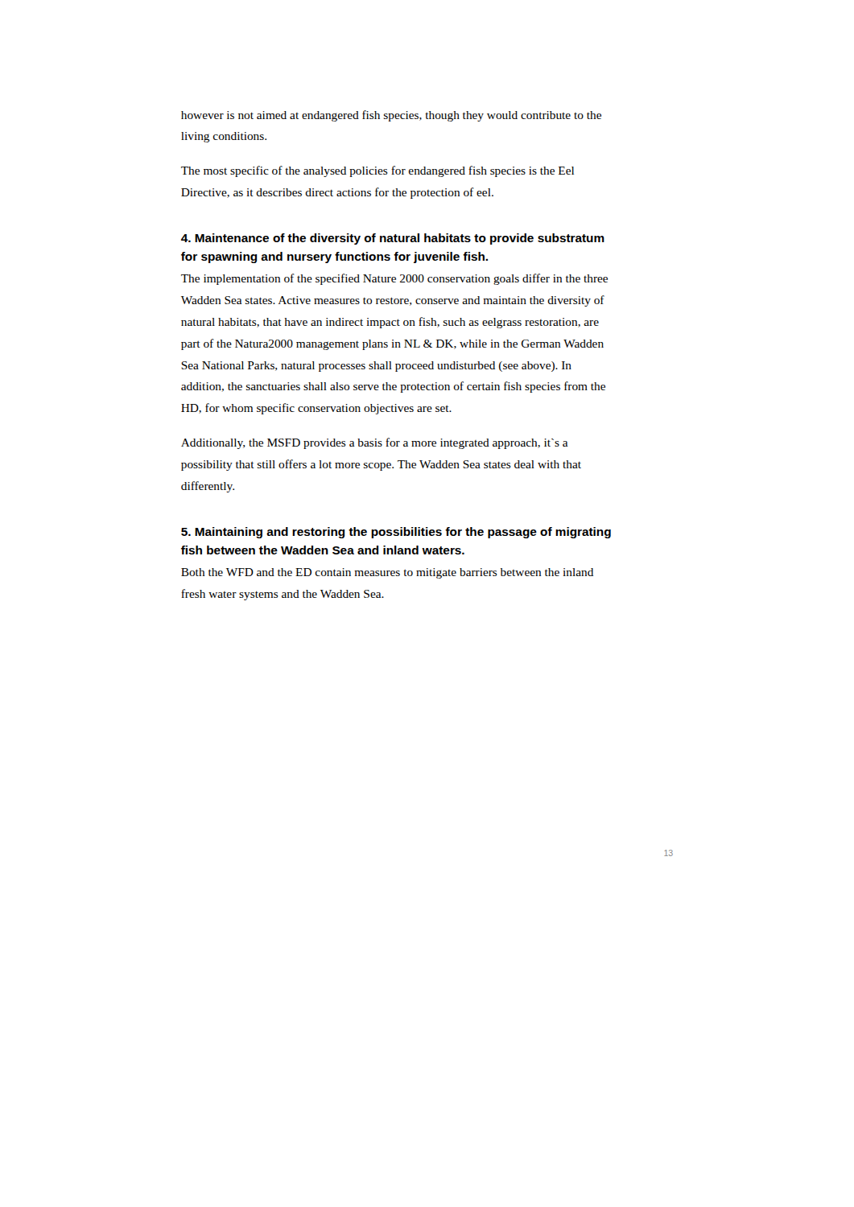however is not aimed at endangered fish species, though they would contribute to the living conditions.
The most specific of the analysed policies for endangered fish species is the Eel Directive, as it describes direct actions for the protection of eel.
4. Maintenance of the diversity of natural habitats to provide substratum for spawning and nursery functions for juvenile fish.
The implementation of the specified Nature 2000 conservation goals differ in the three Wadden Sea states. Active measures to restore, conserve and maintain the diversity of natural habitats, that have an indirect impact on fish, such as eelgrass restoration, are part of the Natura2000 management plans in NL & DK, while in the German Wadden Sea National Parks, natural processes shall proceed undisturbed (see above). In addition, the sanctuaries shall also serve the protection of certain fish species from the HD, for whom specific conservation objectives are set.
Additionally, the MSFD provides a basis for a more integrated approach, it`s a possibility that still offers a lot more scope. The Wadden Sea states deal with that differently.
5. Maintaining and restoring the possibilities for the passage of migrating fish between the Wadden Sea and inland waters.
Both the WFD and the ED contain measures to mitigate barriers between the inland fresh water systems and the Wadden Sea.
13